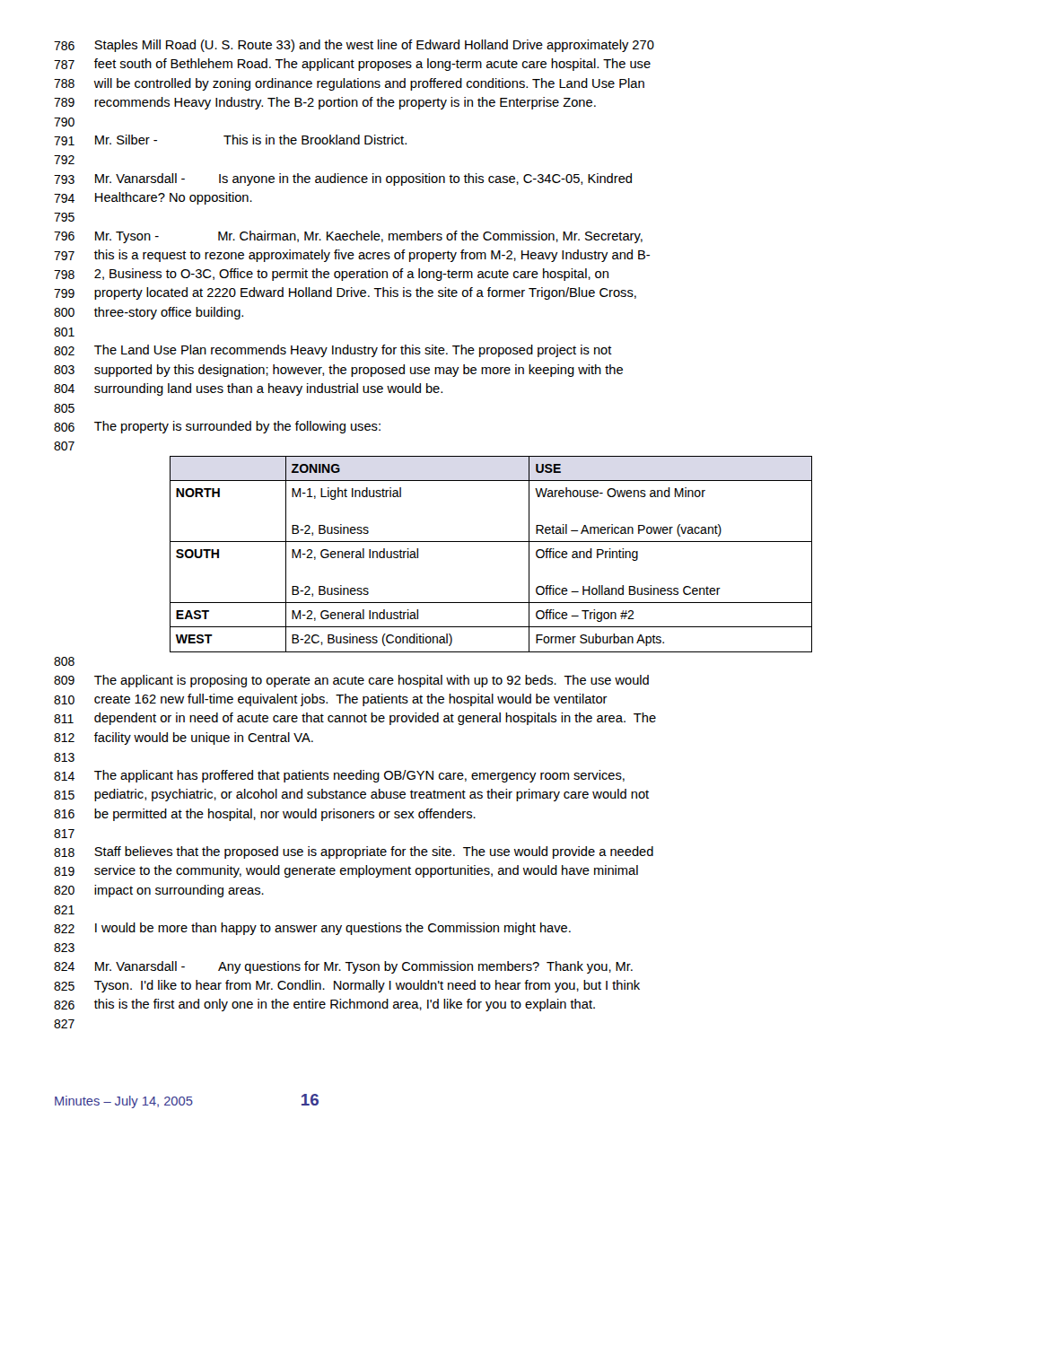786
Staples Mill Road (U. S. Route 33) and the west line of Edward Holland Drive approximately 270
787
feet south of Bethlehem Road. The applicant proposes a long-term acute care hospital. The use
788
will be controlled by zoning ordinance regulations and proffered conditions. The Land Use Plan
789
recommends Heavy Industry. The B-2 portion of the property is in the Enterprise Zone.
790
791
Mr. Silber - This is in the Brookland District.
792
793
Mr. Vanarsdall - Is anyone in the audience in opposition to this case, C-34C-05, Kindred
794
Healthcare? No opposition.
795
796
Mr. Tyson - Mr. Chairman, Mr. Kaechele, members of the Commission, Mr. Secretary,
797
this is a request to rezone approximately five acres of property from M-2, Heavy Industry and B-
798
2, Business to O-3C, Office to permit the operation of a long-term acute care hospital, on
799
property located at 2220 Edward Holland Drive. This is the site of a former Trigon/Blue Cross,
800
three-story office building.
801
802
The Land Use Plan recommends Heavy Industry for this site. The proposed project is not
803
supported by this designation; however, the proposed use may be more in keeping with the
804
surrounding land uses than a heavy industrial use would be.
805
806
The property is surrounded by the following uses:
807
| | ZONING | USE |
| --- | --- | --- |
| NORTH | M-1, Light Industrial B-2, Business | Warehouse- Owens and Minor Retail – American Power (vacant) |
| SOUTH | M-2, General Industrial B-2, Business | Office and Printing Office – Holland Business Center |
| EAST | M-2, General Industrial | Office – Trigon #2 |
| WEST | B-2C, Business (Conditional) | Former Suburban Apts. |
808
809
The applicant is proposing to operate an acute care hospital with up to 92 beds. The use would
810
create 162 new full-time equivalent jobs. The patients at the hospital would be ventilator
811
dependent or in need of acute care that cannot be provided at general hospitals in the area. The
812
facility would be unique in Central VA.
813
814
The applicant has proffered that patients needing OB/GYN care, emergency room services,
815
pediatric, psychiatric, or alcohol and substance abuse treatment as their primary care would not
816
be permitted at the hospital, nor would prisoners or sex offenders.
817
818
Staff believes that the proposed use is appropriate for the site. The use would provide a needed
819
service to the community, would generate employment opportunities, and would have minimal
820
impact on surrounding areas.
821
822
I would be more than happy to answer any questions the Commission might have.
823
824
Mr. Vanarsdall - Any questions for Mr. Tyson by Commission members? Thank you, Mr.
825
Tyson. I'd like to hear from Mr. Condlin. Normally I wouldn't need to hear from you, but I think
826
this is the first and only one in the entire Richmond area, I'd like for you to explain that.
827
Minutes – July 14, 2005
16